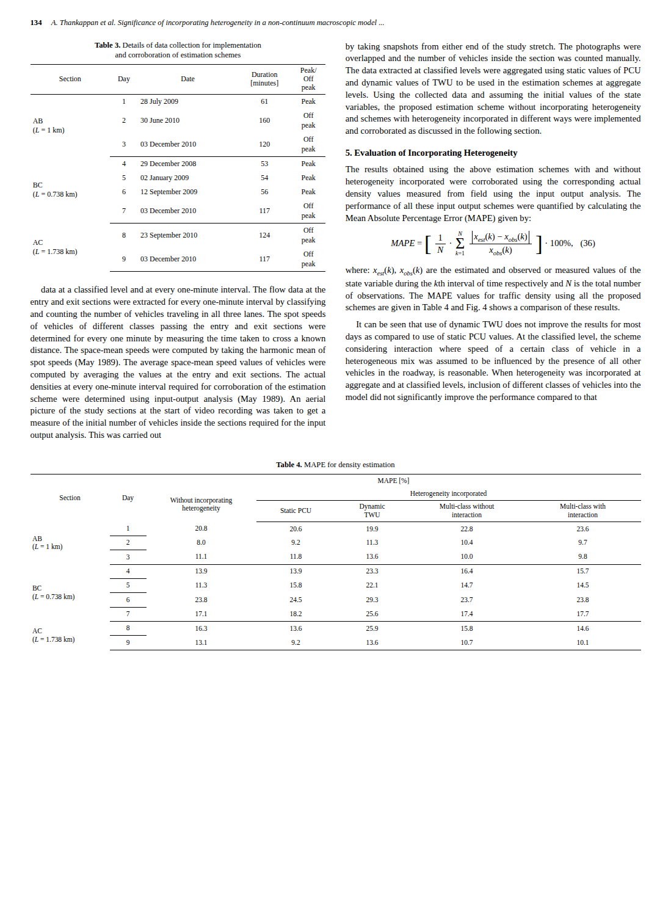134 A. Thankappan et al. Significance of incorporating heterogeneity in a non-continuum macroscopic model ...
Table 3. Details of data collection for implementation and corroboration of estimation schemes
| Section | Day | Date | Duration [minutes] | Peak/ Off peak |
| --- | --- | --- | --- | --- |
| AB ( L = 1 km) | 1 | 28 July 2009 | 61 | Peak |
| 2 | 30 June 2010 | 160 | Off peak |
| 3 | 03 December 2010 | 120 | Off peak |
| BC ( L = 0.738 km) | 4 | 29 December 2008 | 53 | Peak |
| 5 | 02 January 2009 | 54 | Peak |
| 6 | 12 September 2009 | 56 | Peak |
| 7 | 03 December 2010 | 117 | Off peak |
| AC ( L = 1.738 km) | 8 | 23 September 2010 | 124 | Off peak |
| 9 | 03 December 2010 | 117 | Off peak |
data at a classified level and at every one-minute interval. The flow data at the entry and exit sections were extracted for every one-minute interval by classifying and counting the number of vehicles traveling in all three lanes. The spot speeds of vehicles of different classes passing the entry and exit sections were determined for every one minute by measuring the time taken to cross a known distance. The space-mean speeds were computed by taking the harmonic mean of spot speeds (May 1989). The average space-mean speed values of vehicles were computed by averaging the values at the entry and exit sections. The actual densities at every one-minute interval required for corroboration of the estimation scheme were determined using input-output analysis (May 1989). An aerial picture of the study sections at the start of video recording was taken to get a measure of the initial number of vehicles inside the sections required for the input output analysis. This was carried out
by taking snapshots from either end of the study stretch. The photographs were overlapped and the number of vehicles inside the section was counted manually. The data extracted at classified levels were aggregated using static values of PCU and dynamic values of TWU to be used in the estimation schemes at aggregate levels. Using the collected data and assuming the initial values of the state variables, the proposed estimation scheme without incorporating heterogeneity and schemes with heterogeneity incorporated in different ways were implemented and corroborated as discussed in the following section.
5. Evaluation of Incorporating Heterogeneity
The results obtained using the above estimation schemes with and without heterogeneity incorporated were corroborated using the corresponding actual density values measured from field using the input output analysis. The performance of all these input output schemes were quantified by calculating the Mean Absolute Percentage Error (MAPE) given by:
MAPE = [ 1 N · NΣk=1 xest(k) − xobs(k) xobs(k) ] · 100%, (36)
where: xest(k), xobs(k) are the estimated and observed or measured values of the state variable during the kth interval of time respectively and N is the total number of observations. The MAPE values for traffic density using all the proposed schemes are given in Table 4 and Fig. 4 shows a comparison of these results.
It can be seen that use of dynamic TWU does not improve the results for most days as compared to use of static PCU values. At the classified level, the scheme considering interaction where speed of a certain class of vehicle in a heterogeneous mix was assumed to be influenced by the presence of all other vehicles in the roadway, is reasonable. When heterogeneity was incorporated at aggregate and at classified levels, inclusion of different classes of vehicles into the model did not significantly improve the performance compared to that
Table 4. MAPE for density estimation
| Section | Day | MAPE [%] |
| --- | --- | --- |
| Without incorporating heterogeneity | Heterogeneity incorporated |
| Static PCU | Dynamic TWU | Multi-class without interaction | Multi-class with interaction |
| AB ( L = 1 km) | 1 | 20.8 | 20.6 | 19.9 | 22.8 | 23.6 |
| 2 | 8.0 | 9.2 | 11.3 | 10.4 | 9.7 |
| 3 | 11.1 | 11.8 | 13.6 | 10.0 | 9.8 |
| BC ( L = 0.738 km) | 4 | 13.9 | 13.9 | 23.3 | 16.4 | 15.7 |
| 5 | 11.3 | 15.8 | 22.1 | 14.7 | 14.5 |
| 6 | 23.8 | 24.5 | 29.3 | 23.7 | 23.8 |
| 7 | 17.1 | 18.2 | 25.6 | 17.4 | 17.7 |
| AC ( L = 1.738 km) | 8 | 16.3 | 13.6 | 25.9 | 15.8 | 14.6 |
| 9 | 13.1 | 9.2 | 13.6 | 10.7 | 10.1 |